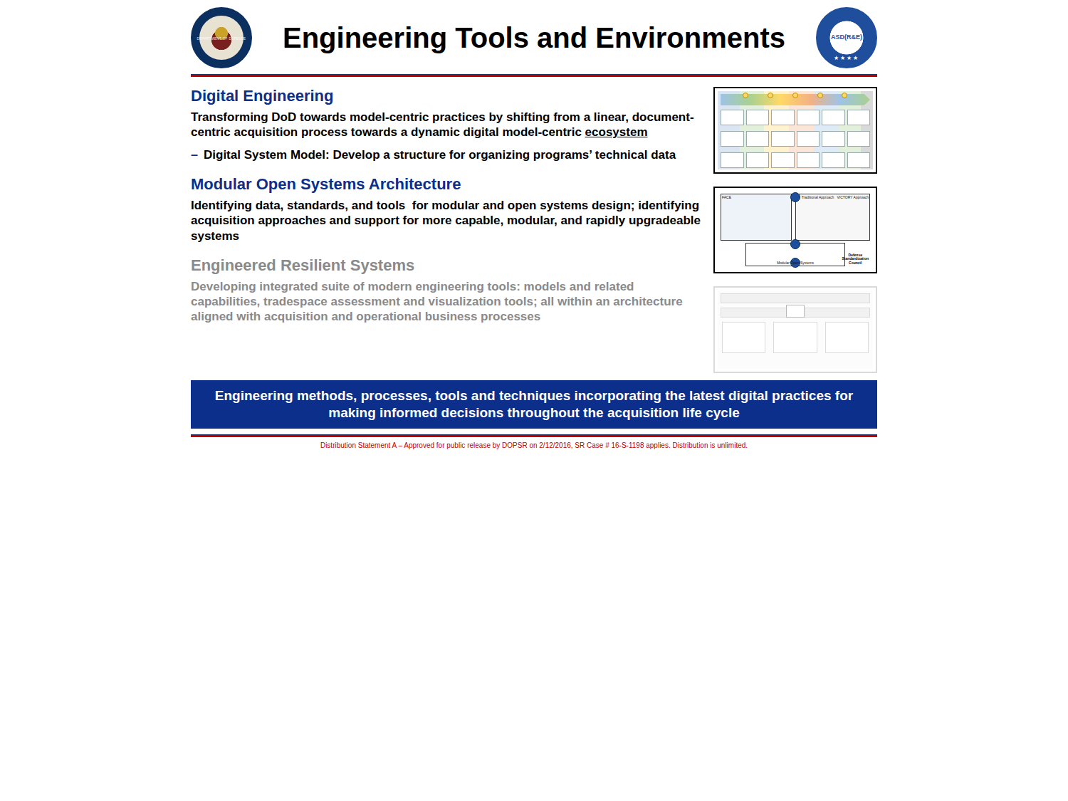Engineering Tools and Environments
ASD(R&E)
★★★★
Digital Engineering
Transforming DoD towards model-centric practices by shifting from a linear, document-centric acquisition process towards a dynamic digital model-centric ecosystem
–
Digital System Model: Develop a structure for organizing programs’ technical data
Modular Open Systems Architecture
Identifying data, standards, and tools for modular and open systems design; identifying acquisition approaches and support for more capable, modular, and rapidly upgradeable systems
Engineered Resilient Systems
Developing integrated suite of modern engineering tools: models and related capabilities, tradespace assessment and visualization tools; all within an architecture aligned with acquisition and operational business processes
FACE
Traditional Approach VICTORY Approach
Modular Open Systems
Defense
Standardization
Council
Engineering methods, processes, tools and techniques incorporating the latest digital practices for making informed decisions throughout the acquisition life cycle
Distribution Statement A – Approved for public release by DOPSR on 2/12/2016, SR Case # 16-S-1198 applies. Distribution is unlimited.